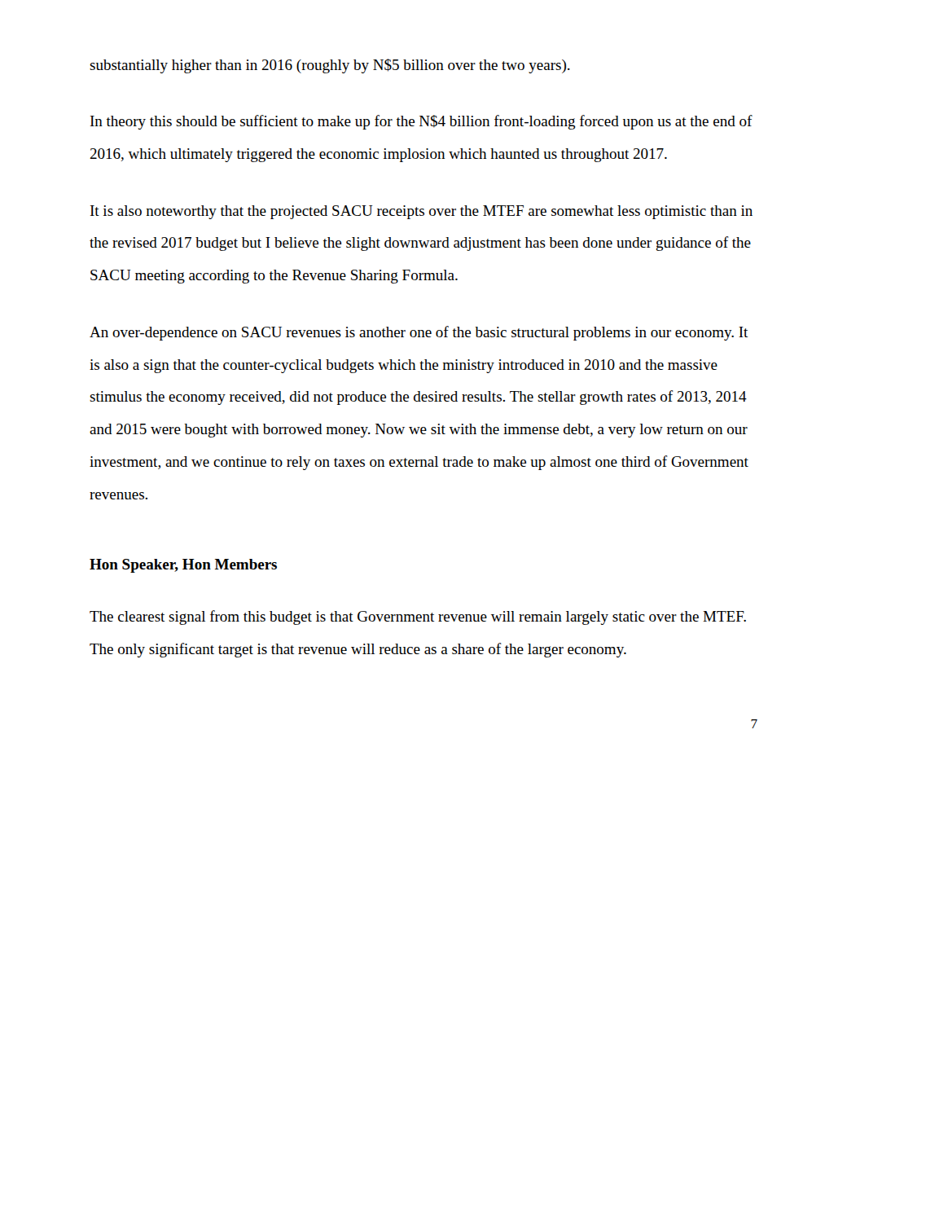substantially higher than in 2016 (roughly by N$5 billion over the two years).
In theory this should be sufficient to make up for the N$4 billion front-loading forced upon us at the end of 2016, which ultimately triggered the economic implosion which haunted us throughout 2017.
It is also noteworthy that the projected SACU receipts over the MTEF are somewhat less optimistic than in the revised 2017 budget but I believe the slight downward adjustment has been done under guidance of the SACU meeting according to the Revenue Sharing Formula.
An over-dependence on SACU revenues is another one of the basic structural problems in our economy. It is also a sign that the counter-cyclical budgets which the ministry introduced in 2010 and the massive stimulus the economy received, did not produce the desired results. The stellar growth rates of 2013, 2014 and 2015 were bought with borrowed money. Now we sit with the immense debt, a very low return on our investment, and we continue to rely on taxes on external trade to make up almost one third of Government revenues.
Hon Speaker, Hon Members
The clearest signal from this budget is that Government revenue will remain largely static over the MTEF. The only significant target is that revenue will reduce as a share of the larger economy.
7